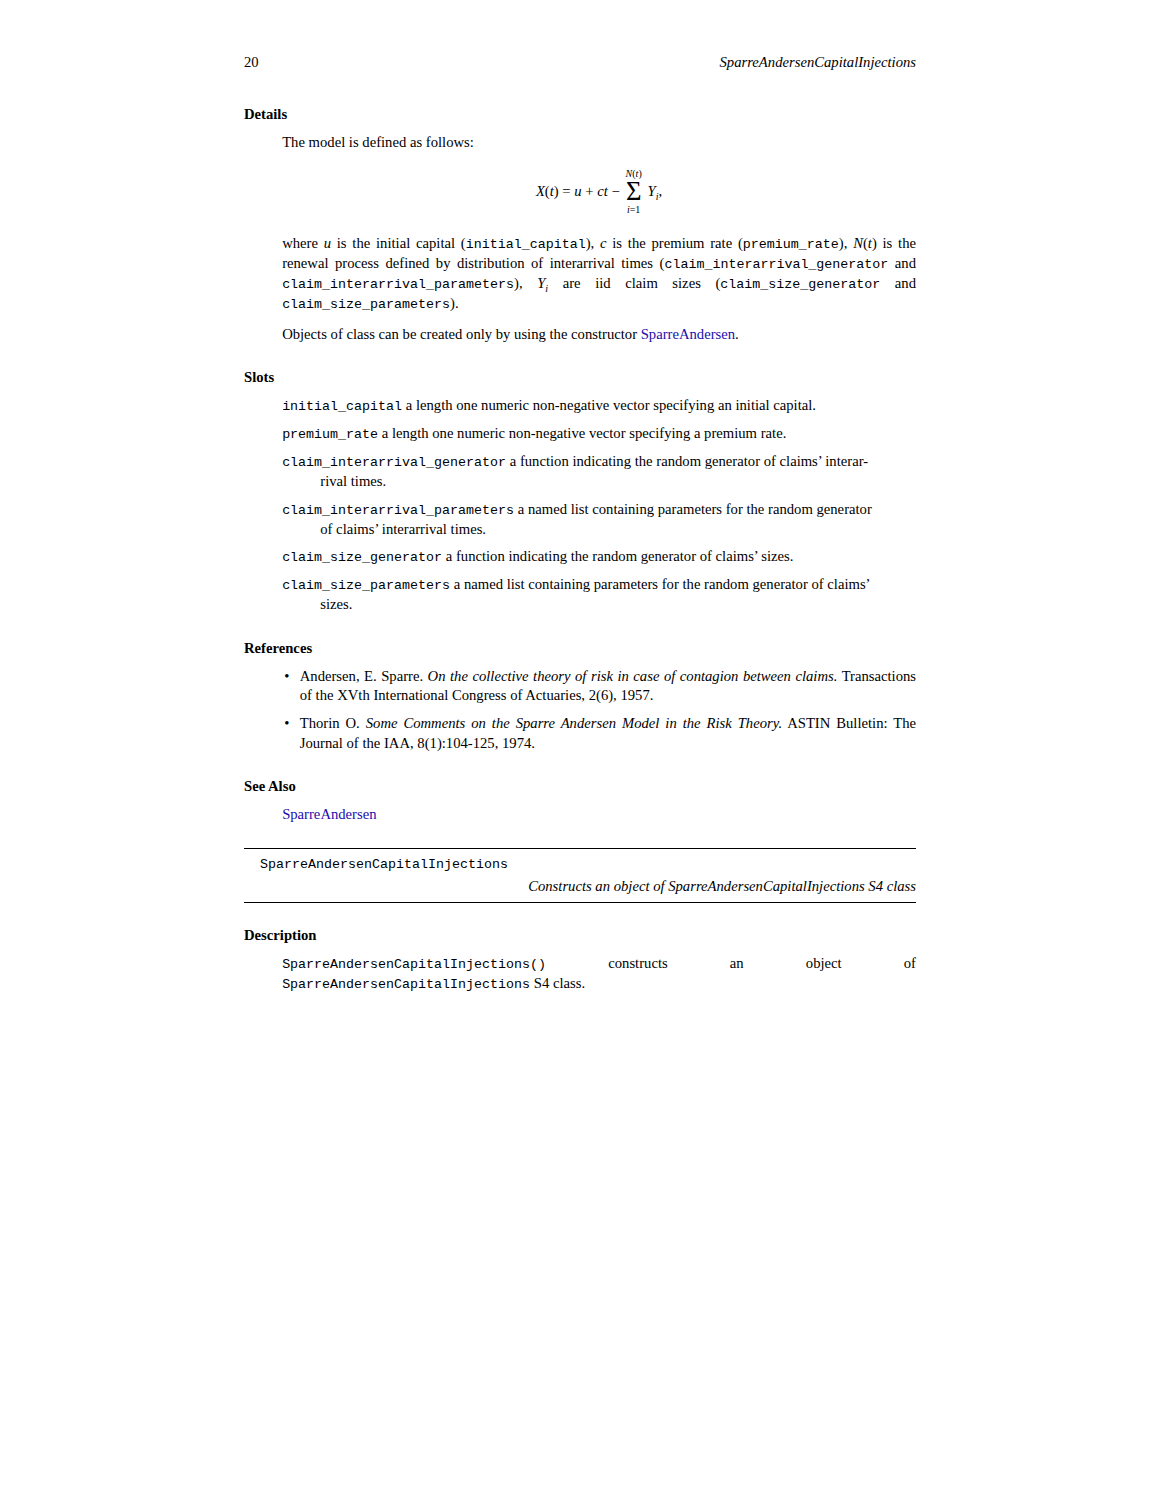20 SparreAndersenCapitalInjections
Details
The model is defined as follows:
X(t) = u + ct − N(t) Σ i=1 Yi,
where u is the initial capital (initial_capital), c is the premium rate (premium_rate), N(t) is the renewal process defined by distribution of interarrival times (claim_interarrival_generator and claim_interarrival_parameters), Yi are iid claim sizes (claim_size_generator and claim_size_parameters).
Objects of class can be created only by using the constructor SparreAndersen.
Slots
initial_capital a length one numeric non-negative vector specifying an initial capital.
premium_rate a length one numeric non-negative vector specifying a premium rate.
claim_interarrival_generator a function indicating the random generator of claims’ interar-rival times.
claim_interarrival_parameters a named list containing parameters for the random generator of claims’ interarrival times.
claim_size_generator a function indicating the random generator of claims’ sizes.
claim_size_parameters a named list containing parameters for the random generator of claims’ sizes.
References
Andersen, E. Sparre. On the collective theory of risk in case of contagion between claims. Transactions of the XVth International Congress of Actuaries, 2(6), 1957.
Thorin O. Some Comments on the Sparre Andersen Model in the Risk Theory. ASTIN Bulletin: The Journal of the IAA, 8(1):104-125, 1974.
See Also
SparreAndersen
SparreAndersenCapitalInjections
Constructs an object of SparreAndersenCapitalInjections S4 class
Description
SparreAndersenCapitalInjections() constructs an object of SparreAndersenCapitalInjections S4 class.